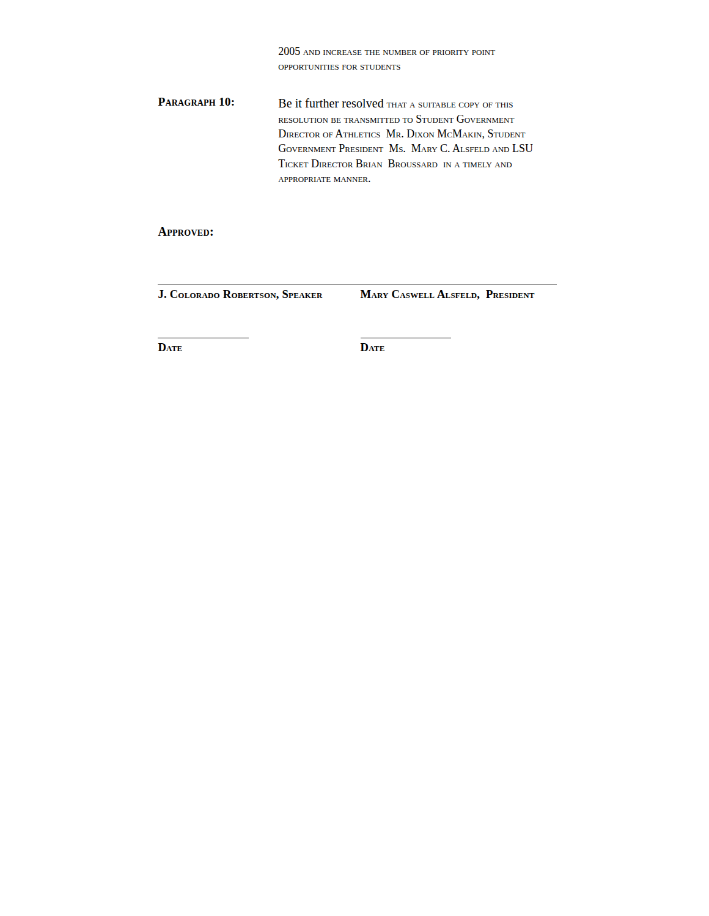2005 and increase the number of priority point
opportunities for students
Paragraph 10:
Be it further resolved that a suitable copy of this resolution be transmitted to Student Government Director of Athletics Mr. Dixon McMakin, Student Government President Ms. Mary C. Alsfeld and LSU Ticket Director Brian Broussard in a timely and appropriate manner.
Approved:
| J. Colorado Robertson, Speaker | Mary Caswell Alsfeld, President |
| Date | Date |